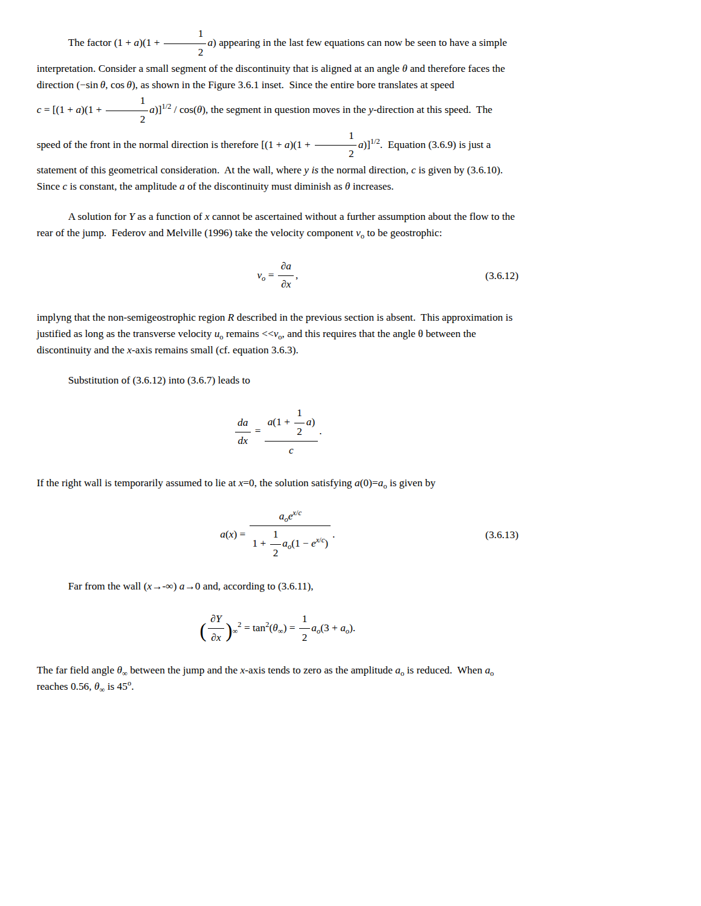The factor (1 + a)(1 + 12 a) appearing in the last few equations can now be seen to have a simple interpretation. Consider a small segment of the discontinuity that is aligned at an angle θ and therefore faces the direction (−sin θ, cos θ), as shown in the Figure 3.6.1 inset. Since the entire bore translates at speed c = [(1 + a)(1 + 12 a)]1/2 / cos(θ), the segment in question moves in the y-direction at this speed. The speed of the front in the normal direction is therefore [(1 + a)(1 + 12 a)]1/2. Equation (3.6.9) is just a statement of this geometrical consideration. At the wall, where y is the normal direction, c is given by (3.6.10). Since c is constant, the amplitude a of the discontinuity must diminish as θ increases.
A solution for Y as a function of x cannot be ascertained without a further assumption about the flow to the rear of the jump. Federov and Melville (1996) take the velocity component vo to be geostrophic:
vo = ∂a∂x, (3.6.12)
implyng that the non-semigeostrophic region R described in the previous section is absent. This approximation is justified as long as the transverse velocity uo remains <<vo, and this requires that the angle θ between the discontinuity and the x-axis remains small (cf. equation 3.6.3).
Substitution of (3.6.12) into (3.6.7) leads to
da dx = a(1 + 12 a) c.
If the right wall is temporarily assumed to lie at x=0, the solution satisfying a(0)=ao is given by
a(x) = aoex/c 1 + 12 ao(1 − ex/c). (3.6.13)
Far from the wall (x→-∞) a→0 and, according to (3.6.11),
(∂Y∂x)∞2 = tan2(θ∞) = 12 ao(3 + ao).
The far field angle θ∞ between the jump and the x-axis tends to zero as the amplitude ao is reduced. When ao reaches 0.56, θ∞ is 45o.